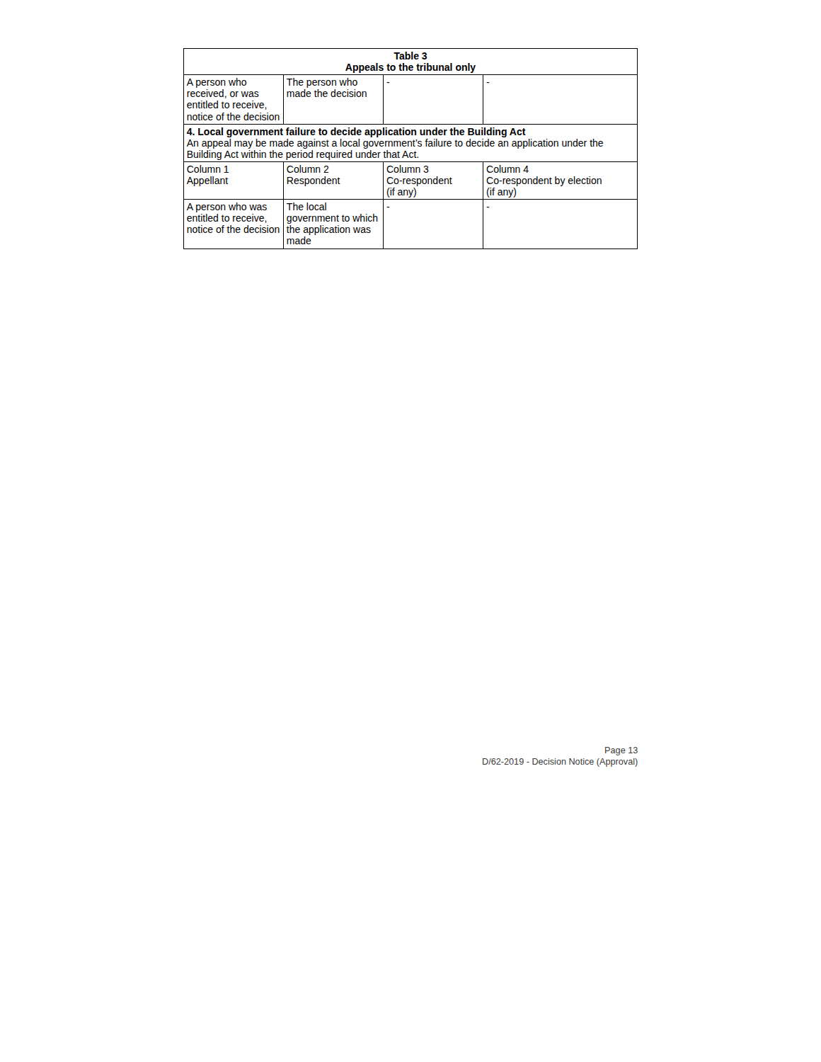| Table 3 |
| Appeals to the tribunal only |
| A person who received, or was entitled to receive, notice of the decision | The person who made the decision | - | - |
| 4. Local government failure to decide application under the Building Act An appeal may be made against a local government’s failure to decide an application under the Building Act within the period required under that Act. |
| Column 1 Appellant | Column 2 Respondent | Column 3 Co-respondent (if any) | Column 4 Co-respondent by election (if any) |
| A person who was entitled to receive, notice of the decision | The local government to which the application was made | - | - |
Page 13
D/62-2019 - Decision Notice (Approval)